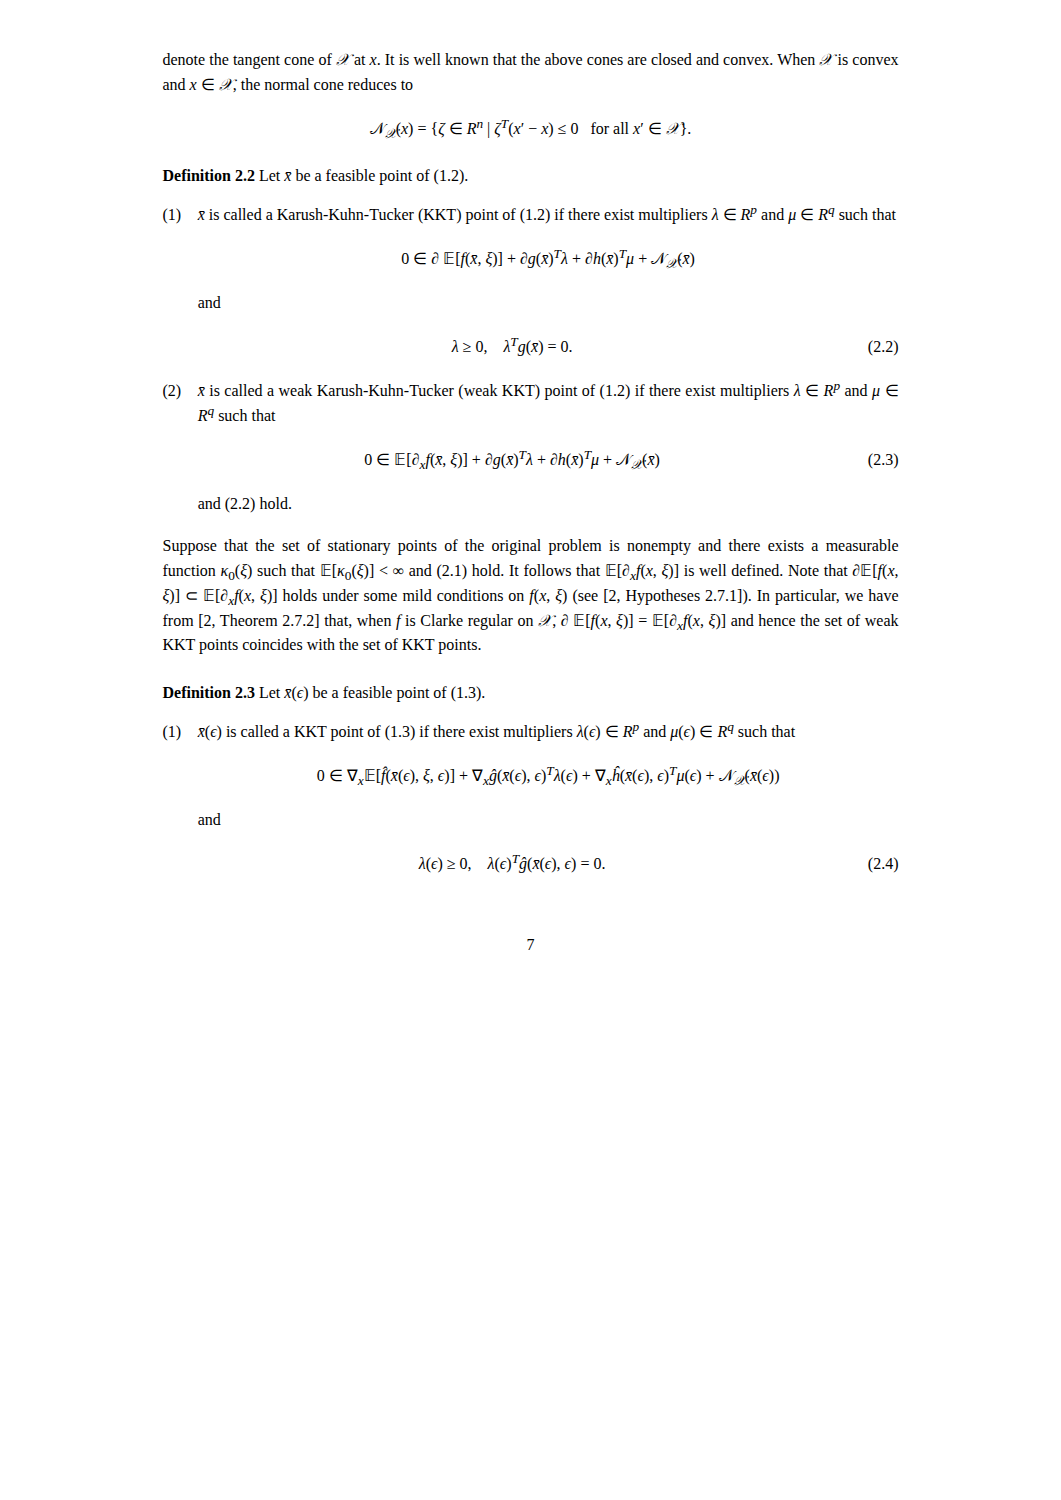denote the tangent cone of 𝒳 at x. It is well known that the above cones are closed and convex. When 𝒳 is convex and x ∈ 𝒳, the normal cone reduces to
𝒩𝒳(x) = {ζ ∈ Rn | ζT(x′ − x) ≤ 0 for all x′ ∈ 𝒳}.
Definition 2.2 Let x̄ be a feasible point of (1.2).
(1) x̄ is called a Karush-Kuhn-Tucker (KKT) point of (1.2) if there exist multipliers λ ∈ Rp and μ ∈ Rq such that
0 ∈ ∂ 𝔼[f(x̄, ξ)] + ∂g(x̄)Tλ + ∂h(x̄)Tμ + 𝒩𝒳(x̄)
and
λ ≥ 0, λTg(x̄) = 0.
(2.2)
(2) x̄ is called a weak Karush-Kuhn-Tucker (weak KKT) point of (1.2) if there exist multipliers λ ∈ Rp and μ ∈ Rq such that
0 ∈ 𝔼[∂xf(x̄, ξ)] + ∂g(x̄)Tλ + ∂h(x̄)Tμ + 𝒩𝒳(x̄)
(2.3)
and (2.2) hold.
Suppose that the set of stationary points of the original problem is nonempty and there exists a measurable function κ0(ξ) such that 𝔼[κ0(ξ)] < ∞ and (2.1) hold. It follows that 𝔼[∂xf(x, ξ)] is well defined. Note that ∂𝔼[f(x, ξ)] ⊂ 𝔼[∂xf(x, ξ)] holds under some mild conditions on f(x, ξ) (see [2, Hypotheses 2.7.1]). In particular, we have from [2, Theorem 2.7.2] that, when f is Clarke regular on 𝒳, ∂ 𝔼[f(x, ξ)] = 𝔼[∂xf(x, ξ)] and hence the set of weak KKT points coincides with the set of KKT points.
Definition 2.3 Let x̄(ϵ) be a feasible point of (1.3).
(1) x̄(ϵ) is called a KKT point of (1.3) if there exist multipliers λ(ϵ) ∈ Rp and μ(ϵ) ∈ Rq such that
0 ∈ ∇x𝔼[f̂(x̄(ϵ), ξ, ϵ)] + ∇xĝ(x̄(ϵ), ϵ)Tλ(ϵ) + ∇xĥ(x̄(ϵ), ϵ)Tμ(ϵ) + 𝒩𝒳(x̄(ϵ))
and
λ(ϵ) ≥ 0, λ(ϵ)Tĝ(x̄(ϵ), ϵ) = 0.
(2.4)
7